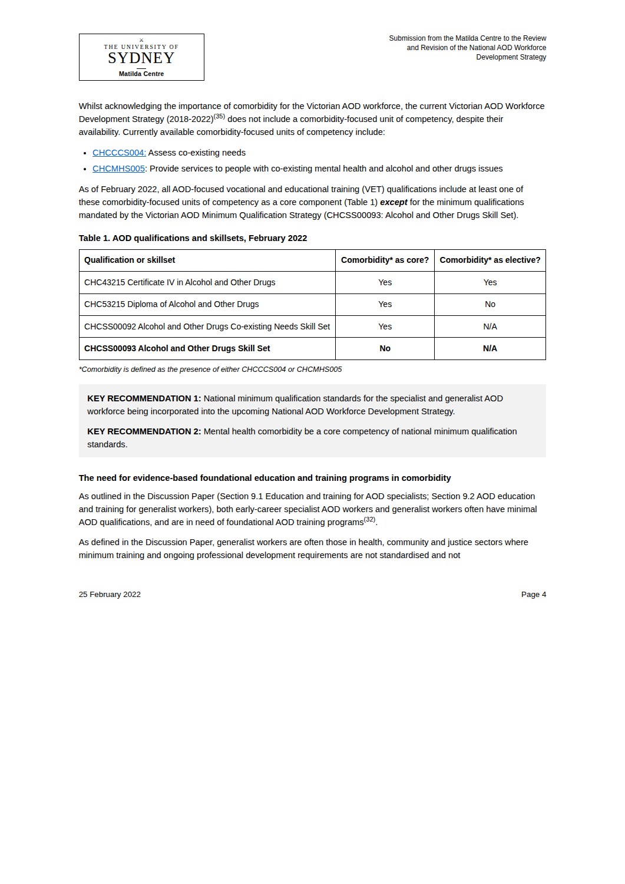⚔ THE UNIVERSITY OF SYDNEY Matilda Centre
Submission from the Matilda Centre to the Review
and Revision of the National AOD Workforce
Development Strategy
Whilst acknowledging the importance of comorbidity for the Victorian AOD workforce, the current Victorian AOD Workforce Development Strategy (2018-2022)(35) does not include a comorbidity-focused unit of competency, despite their availability. Currently available comorbidity-focused units of competency include:
CHCCCS004: Assess co-existing needs
CHCMHS005: Provide services to people with co-existing mental health and alcohol and other drugs issues
As of February 2022, all AOD-focused vocational and educational training (VET) qualifications include at least one of these comorbidity-focused units of competency as a core component (Table 1) except for the minimum qualifications mandated by the Victorian AOD Minimum Qualification Strategy (CHCSS00093: Alcohol and Other Drugs Skill Set).
Table 1. AOD qualifications and skillsets, February 2022
| Qualification or skillset | Comorbidity* as core? | Comorbidity* as elective? |
| --- | --- | --- |
| CHC43215 Certificate IV in Alcohol and Other Drugs | Yes | Yes |
| CHC53215 Diploma of Alcohol and Other Drugs | Yes | No |
| CHCSS00092 Alcohol and Other Drugs Co-existing Needs Skill Set | Yes | N/A |
| CHCSS00093 Alcohol and Other Drugs Skill Set | No | N/A |
*Comorbidity is defined as the presence of either CHCCCS004 or CHCMHS005
KEY RECOMMENDATION 1: National minimum qualification standards for the specialist and generalist AOD workforce being incorporated into the upcoming National AOD Workforce Development Strategy.
KEY RECOMMENDATION 2: Mental health comorbidity be a core competency of national minimum qualification standards.
The need for evidence-based foundational education and training programs in comorbidity
As outlined in the Discussion Paper (Section 9.1 Education and training for AOD specialists; Section 9.2 AOD education and training for generalist workers), both early-career specialist AOD workers and generalist workers often have minimal AOD qualifications, and are in need of foundational AOD training programs(32).
As defined in the Discussion Paper, generalist workers are often those in health, community and justice sectors where minimum training and ongoing professional development requirements are not standardised and not
25 February 2022 Page 4